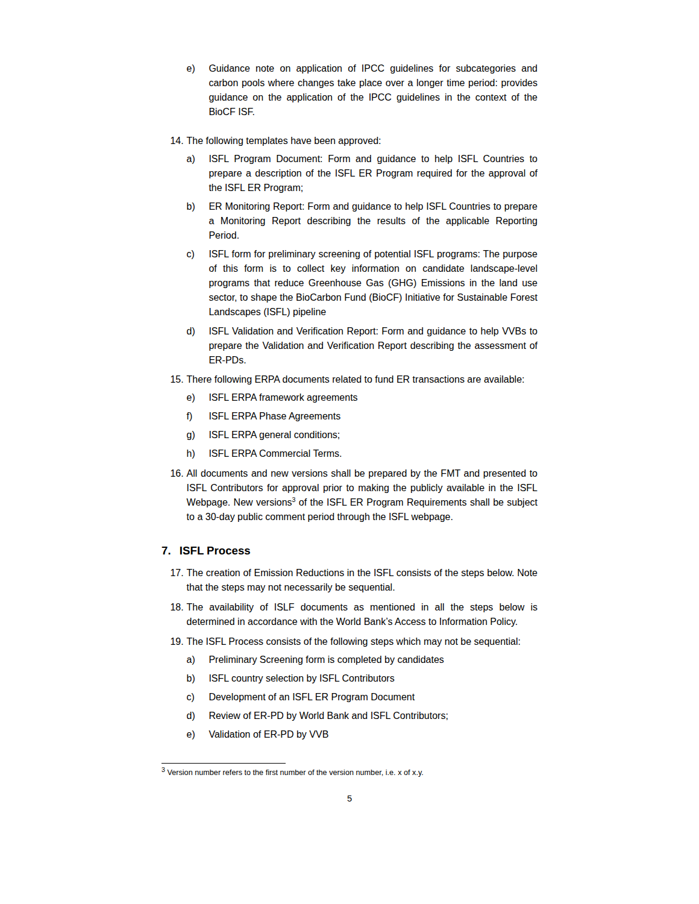e) Guidance note on application of IPCC guidelines for subcategories and carbon pools where changes take place over a longer time period: provides guidance on the application of the IPCC guidelines in the context of the BioCF ISF.
The following templates have been approved:
a) ISFL Program Document: Form and guidance to help ISFL Countries to prepare a description of the ISFL ER Program required for the approval of the ISFL ER Program;
b) ER Monitoring Report: Form and guidance to help ISFL Countries to prepare a Monitoring Report describing the results of the applicable Reporting Period.
c) ISFL form for preliminary screening of potential ISFL programs: The purpose of this form is to collect key information on candidate landscape-level programs that reduce Greenhouse Gas (GHG) Emissions in the land use sector, to shape the BioCarbon Fund (BioCF) Initiative for Sustainable Forest Landscapes (ISFL) pipeline
d) ISFL Validation and Verification Report: Form and guidance to help VVBs to prepare the Validation and Verification Report describing the assessment of ER-PDs.
There following ERPA documents related to fund ER transactions are available:
e) ISFL ERPA framework agreements
f) ISFL ERPA Phase Agreements
g) ISFL ERPA general conditions;
h) ISFL ERPA Commercial Terms.
All documents and new versions shall be prepared by the FMT and presented to ISFL Contributors for approval prior to making the publicly available in the ISFL Webpage. New versions3 of the ISFL ER Program Requirements shall be subject to a 30-day public comment period through the ISFL webpage.
7. ISFL Process
The creation of Emission Reductions in the ISFL consists of the steps below. Note that the steps may not necessarily be sequential.
The availability of ISLF documents as mentioned in all the steps below is determined in accordance with the World Bank’s Access to Information Policy.
The ISFL Process consists of the following steps which may not be sequential:
a) Preliminary Screening form is completed by candidates
b) ISFL country selection by ISFL Contributors
c) Development of an ISFL ER Program Document
d) Review of ER-PD by World Bank and ISFL Contributors;
e) Validation of ER-PD by VVB
3 Version number refers to the first number of the version number, i.e. x of x.y.
5